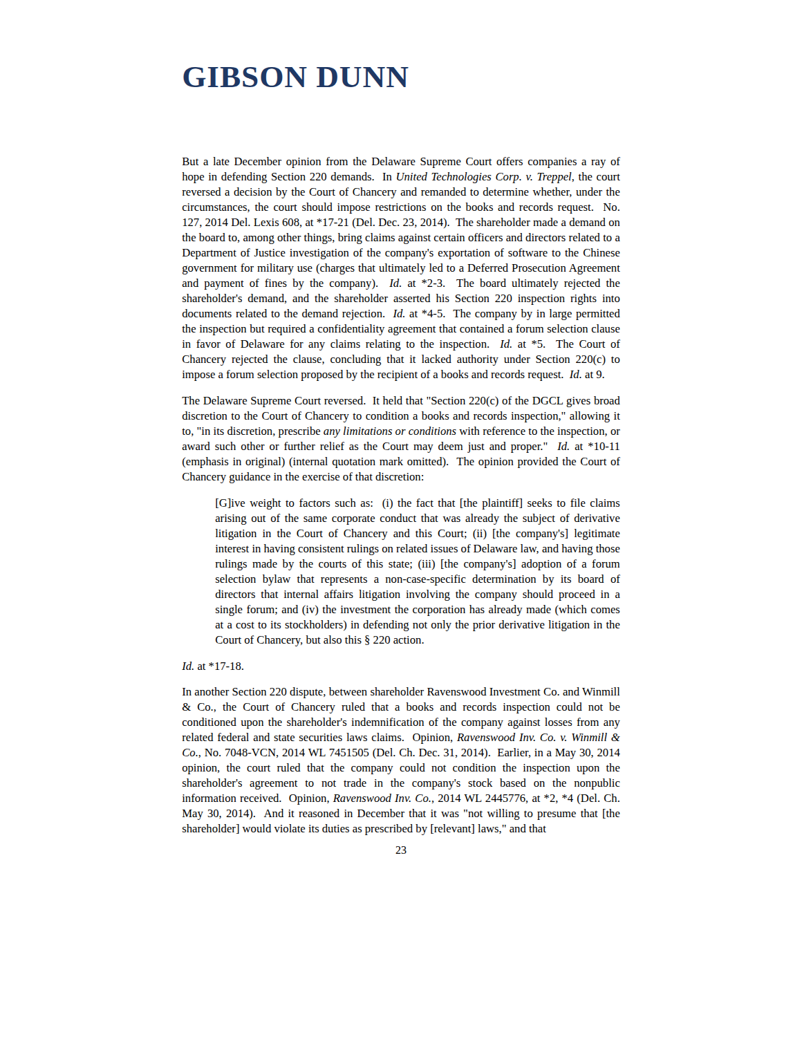GIBSON DUNN
But a late December opinion from the Delaware Supreme Court offers companies a ray of hope in defending Section 220 demands. In United Technologies Corp. v. Treppel, the court reversed a decision by the Court of Chancery and remanded to determine whether, under the circumstances, the court should impose restrictions on the books and records request. No. 127, 2014 Del. Lexis 608, at *17-21 (Del. Dec. 23, 2014). The shareholder made a demand on the board to, among other things, bring claims against certain officers and directors related to a Department of Justice investigation of the company's exportation of software to the Chinese government for military use (charges that ultimately led to a Deferred Prosecution Agreement and payment of fines by the company). Id. at *2-3. The board ultimately rejected the shareholder's demand, and the shareholder asserted his Section 220 inspection rights into documents related to the demand rejection. Id. at *4-5. The company by in large permitted the inspection but required a confidentiality agreement that contained a forum selection clause in favor of Delaware for any claims relating to the inspection. Id. at *5. The Court of Chancery rejected the clause, concluding that it lacked authority under Section 220(c) to impose a forum selection proposed by the recipient of a books and records request. Id. at 9.
The Delaware Supreme Court reversed. It held that "Section 220(c) of the DGCL gives broad discretion to the Court of Chancery to condition a books and records inspection," allowing it to, "in its discretion, prescribe any limitations or conditions with reference to the inspection, or award such other or further relief as the Court may deem just and proper." Id. at *10-11 (emphasis in original) (internal quotation mark omitted). The opinion provided the Court of Chancery guidance in the exercise of that discretion:
[G]ive weight to factors such as: (i) the fact that [the plaintiff] seeks to file claims arising out of the same corporate conduct that was already the subject of derivative litigation in the Court of Chancery and this Court; (ii) [the company's] legitimate interest in having consistent rulings on related issues of Delaware law, and having those rulings made by the courts of this state; (iii) [the company's] adoption of a forum selection bylaw that represents a non-case-specific determination by its board of directors that internal affairs litigation involving the company should proceed in a single forum; and (iv) the investment the corporation has already made (which comes at a cost to its stockholders) in defending not only the prior derivative litigation in the Court of Chancery, but also this § 220 action.
Id. at *17-18.
In another Section 220 dispute, between shareholder Ravenswood Investment Co. and Winmill & Co., the Court of Chancery ruled that a books and records inspection could not be conditioned upon the shareholder's indemnification of the company against losses from any related federal and state securities laws claims. Opinion, Ravenswood Inv. Co. v. Winmill & Co., No. 7048-VCN, 2014 WL 7451505 (Del. Ch. Dec. 31, 2014). Earlier, in a May 30, 2014 opinion, the court ruled that the company could not condition the inspection upon the shareholder's agreement to not trade in the company's stock based on the nonpublic information received. Opinion, Ravenswood Inv. Co., 2014 WL 2445776, at *2, *4 (Del. Ch. May 30, 2014). And it reasoned in December that it was "not willing to presume that [the shareholder] would violate its duties as prescribed by [relevant] laws," and that
23